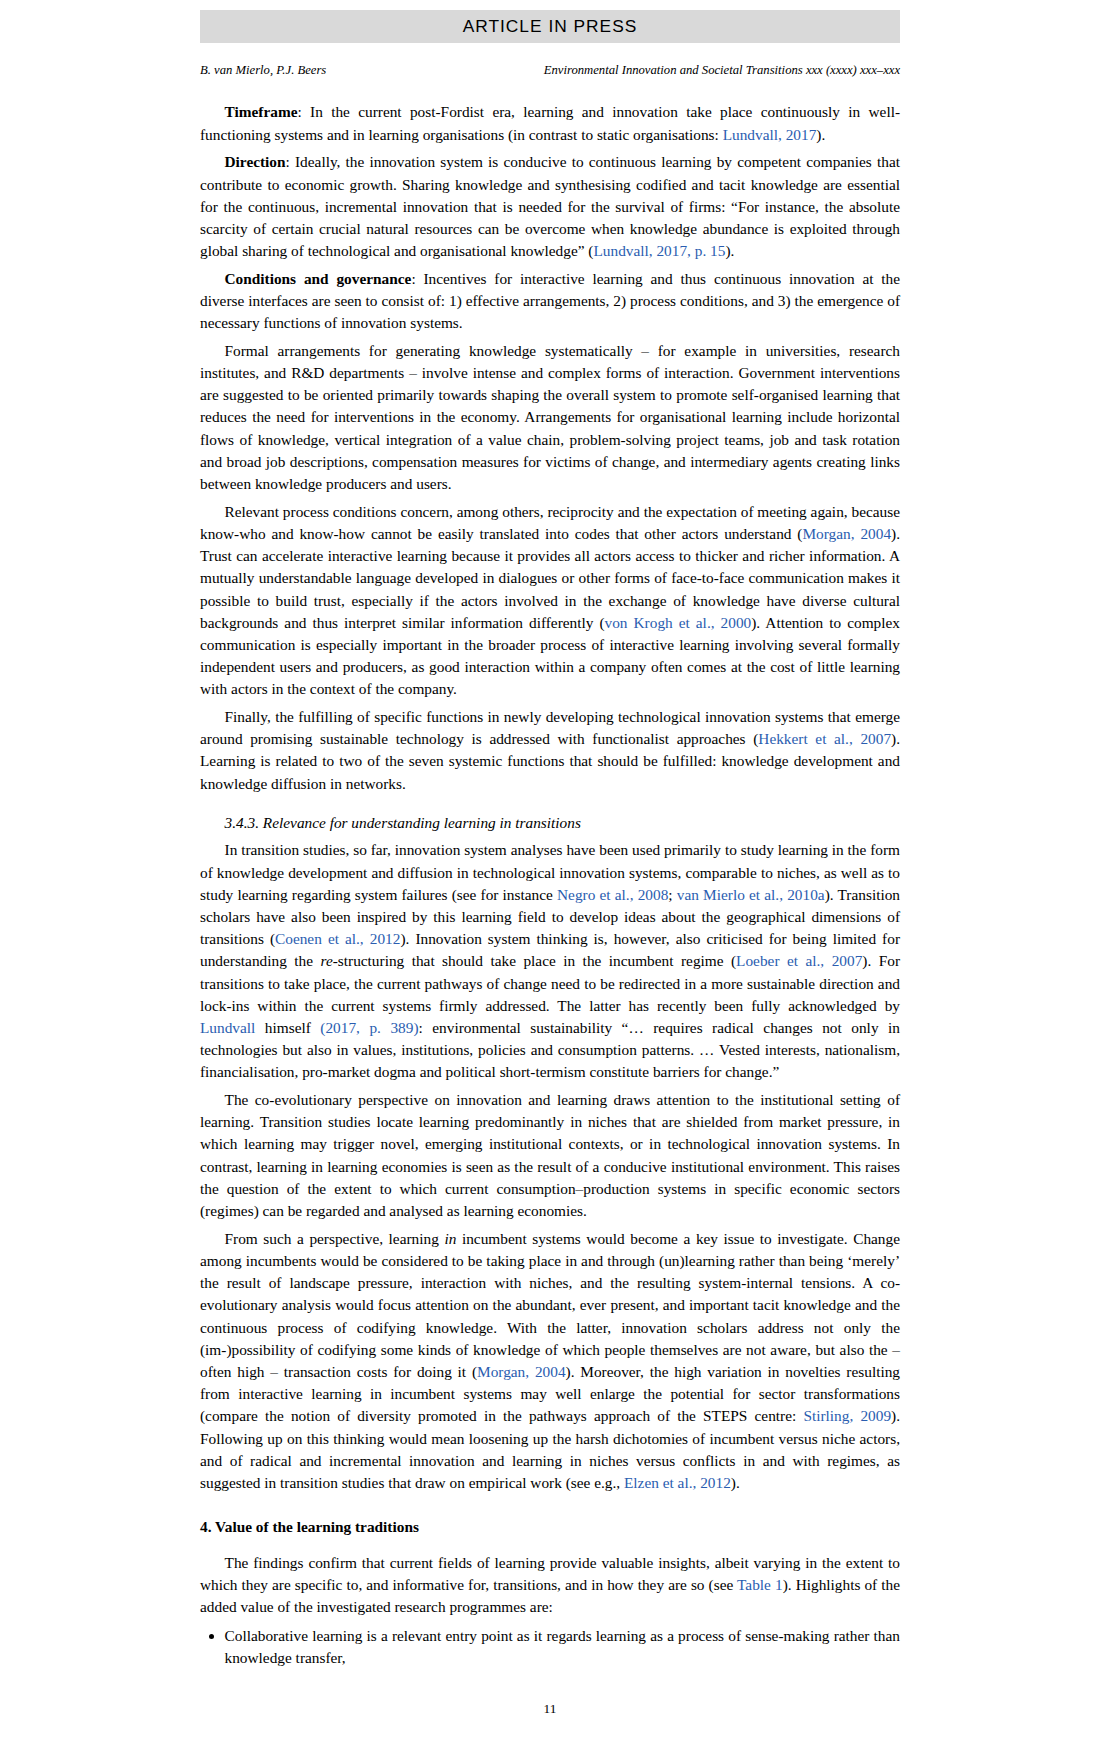ARTICLE IN PRESS
B. van Mierlo, P.J. Beers Environmental Innovation and Societal Transitions xxx (xxxx) xxx–xxx
Timeframe: In the current post-Fordist era, learning and innovation take place continuously in well-functioning systems and in learning organisations (in contrast to static organisations: Lundvall, 2017).
Direction: Ideally, the innovation system is conducive to continuous learning by competent companies that contribute to economic growth. Sharing knowledge and synthesising codified and tacit knowledge are essential for the continuous, incremental innovation that is needed for the survival of firms: “For instance, the absolute scarcity of certain crucial natural resources can be overcome when knowledge abundance is exploited through global sharing of technological and organisational knowledge” (Lundvall, 2017, p. 15).
Conditions and governance: Incentives for interactive learning and thus continuous innovation at the diverse interfaces are seen to consist of: 1) effective arrangements, 2) process conditions, and 3) the emergence of necessary functions of innovation systems.
Formal arrangements for generating knowledge systematically – for example in universities, research institutes, and R&D departments – involve intense and complex forms of interaction. Government interventions are suggested to be oriented primarily towards shaping the overall system to promote self-organised learning that reduces the need for interventions in the economy. Arrangements for organisational learning include horizontal flows of knowledge, vertical integration of a value chain, problem-solving project teams, job and task rotation and broad job descriptions, compensation measures for victims of change, and intermediary agents creating links between knowledge producers and users.
Relevant process conditions concern, among others, reciprocity and the expectation of meeting again, because know-who and know-how cannot be easily translated into codes that other actors understand (Morgan, 2004). Trust can accelerate interactive learning because it provides all actors access to thicker and richer information. A mutually understandable language developed in dialogues or other forms of face-to-face communication makes it possible to build trust, especially if the actors involved in the exchange of knowledge have diverse cultural backgrounds and thus interpret similar information differently (von Krogh et al., 2000). Attention to complex communication is especially important in the broader process of interactive learning involving several formally independent users and producers, as good interaction within a company often comes at the cost of little learning with actors in the context of the company.
Finally, the fulfilling of specific functions in newly developing technological innovation systems that emerge around promising sustainable technology is addressed with functionalist approaches (Hekkert et al., 2007). Learning is related to two of the seven systemic functions that should be fulfilled: knowledge development and knowledge diffusion in networks.
3.4.3. Relevance for understanding learning in transitions
In transition studies, so far, innovation system analyses have been used primarily to study learning in the form of knowledge development and diffusion in technological innovation systems, comparable to niches, as well as to study learning regarding system failures (see for instance Negro et al., 2008; van Mierlo et al., 2010a). Transition scholars have also been inspired by this learning field to develop ideas about the geographical dimensions of transitions (Coenen et al., 2012). Innovation system thinking is, however, also criticised for being limited for understanding the re-structuring that should take place in the incumbent regime (Loeber et al., 2007). For transitions to take place, the current pathways of change need to be redirected in a more sustainable direction and lock-ins within the current systems firmly addressed. The latter has recently been fully acknowledged by Lundvall himself (2017, p. 389): environmental sustainability “… requires radical changes not only in technologies but also in values, institutions, policies and consumption patterns. … Vested interests, nationalism, financialisation, pro-market dogma and political short-termism constitute barriers for change.”
The co-evolutionary perspective on innovation and learning draws attention to the institutional setting of learning. Transition studies locate learning predominantly in niches that are shielded from market pressure, in which learning may trigger novel, emerging institutional contexts, or in technological innovation systems. In contrast, learning in learning economies is seen as the result of a conducive institutional environment. This raises the question of the extent to which current consumption–production systems in specific economic sectors (regimes) can be regarded and analysed as learning economies.
From such a perspective, learning in incumbent systems would become a key issue to investigate. Change among incumbents would be considered to be taking place in and through (un)learning rather than being ‘merely’ the result of landscape pressure, interaction with niches, and the resulting system-internal tensions. A co-evolutionary analysis would focus attention on the abundant, ever present, and important tacit knowledge and the continuous process of codifying knowledge. With the latter, innovation scholars address not only the (im-)possibility of codifying some kinds of knowledge of which people themselves are not aware, but also the – often high – transaction costs for doing it (Morgan, 2004). Moreover, the high variation in novelties resulting from interactive learning in incumbent systems may well enlarge the potential for sector transformations (compare the notion of diversity promoted in the pathways approach of the STEPS centre: Stirling, 2009). Following up on this thinking would mean loosening up the harsh dichotomies of incumbent versus niche actors, and of radical and incremental innovation and learning in niches versus conflicts in and with regimes, as suggested in transition studies that draw on empirical work (see e.g., Elzen et al., 2012).
4. Value of the learning traditions
The findings confirm that current fields of learning provide valuable insights, albeit varying in the extent to which they are specific to, and informative for, transitions, and in how they are so (see Table 1). Highlights of the added value of the investigated research programmes are:
Collaborative learning is a relevant entry point as it regards learning as a process of sense-making rather than knowledge transfer,
11